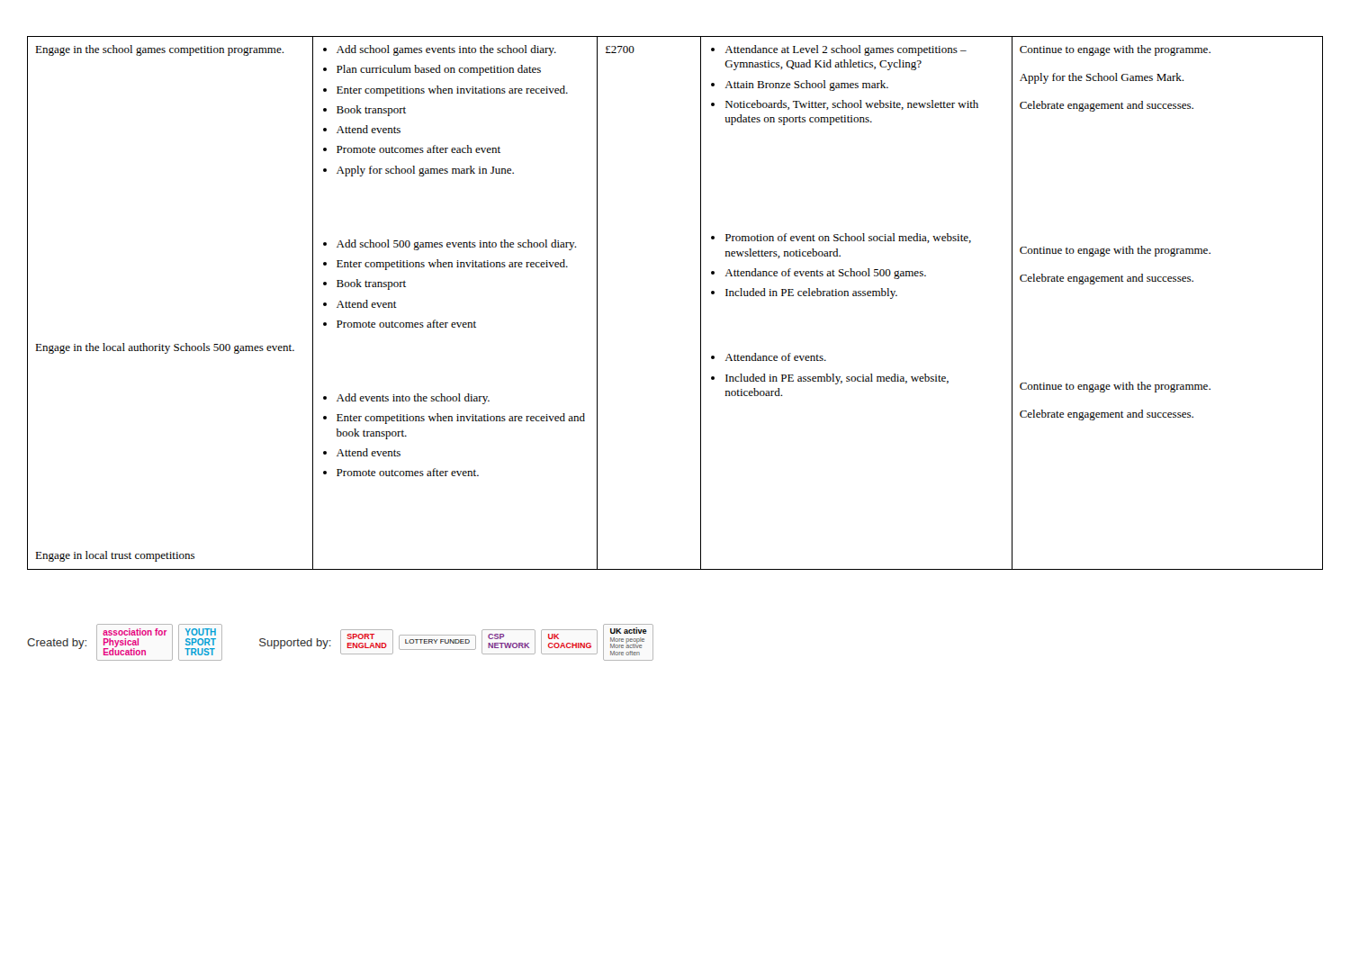| Engage in the school games competition programme. Engage in the local authority Schools 500 games event. Engage in local trust competitions | Add school games events into the school diary. Plan curriculum based on competition dates Enter competitions when invitations are received. Book transport Attend events Promote outcomes after each event Apply for school games mark in June. Add school 500 games events into the school diary. Enter competitions when invitations are received. Book transport Attend event Promote outcomes after event Add events into the school diary. Enter competitions when invitations are received and book transport. Attend events Promote outcomes after event. | £2700 | Attendance at Level 2 school games competitions – Gymnastics, Quad Kid athletics, Cycling? Attain Bronze School games mark. Noticeboards, Twitter, school website, newsletter with updates on sports competitions. Promotion of event on School social media, website, newsletters, noticeboard. Attendance of events at School 500 games. Included in PE celebration assembly. Attendance of events. Included in PE assembly, social media, website, noticeboard. | Continue to engage with the programme. Apply for the School Games Mark. Celebrate engagement and successes. Continue to engage with the programme. Celebrate engagement and successes. Continue to engage with the programme. Celebrate engagement and successes. |
Created by: association for
Physical
Education YOUTH
SPORT
TRUST
Supported by: SPORT
ENGLAND LOTTERY FUNDED CSP
NETWORK UK
COACHING UK activeMore people
More active
More often